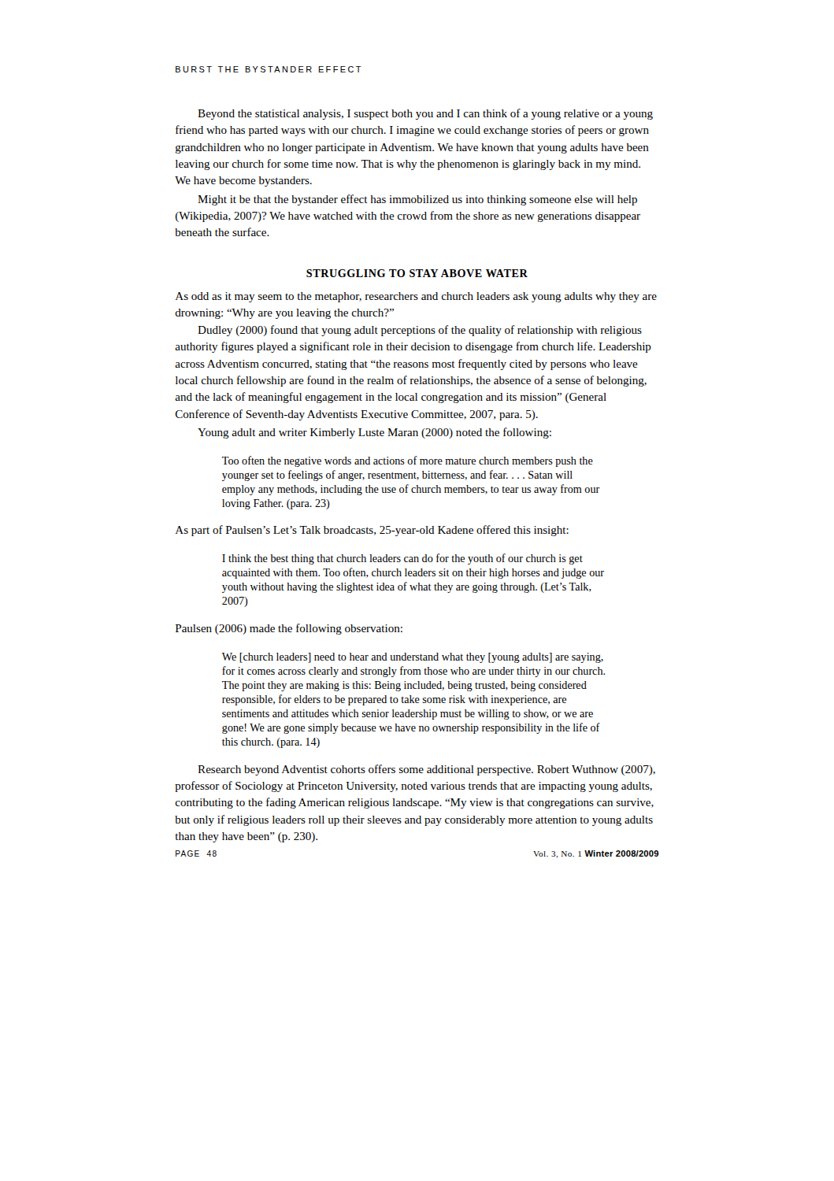Burst the Bystander Effect
Beyond the statistical analysis, I suspect both you and I can think of a young relative or a young friend who has parted ways with our church. I imagine we could exchange stories of peers or grown grandchildren who no longer participate in Adventism. We have known that young adults have been leaving our church for some time now. That is why the phenomenon is glaringly back in my mind. We have become bystanders.
Might it be that the bystander effect has immobilized us into thinking someone else will help (Wikipedia, 2007)? We have watched with the crowd from the shore as new generations disappear beneath the surface.
Struggling to Stay Above Water
As odd as it may seem to the metaphor, researchers and church leaders ask young adults why they are drowning: “Why are you leaving the church?”
Dudley (2000) found that young adult perceptions of the quality of relationship with religious authority figures played a significant role in their decision to disengage from church life. Leadership across Adventism concurred, stating that “the reasons most frequently cited by persons who leave local church fellowship are found in the realm of relationships, the absence of a sense of belonging, and the lack of meaningful engagement in the local congregation and its mission” (General Conference of Seventh-day Adventists Executive Committee, 2007, para. 5).
Young adult and writer Kimberly Luste Maran (2000) noted the following:
Too often the negative words and actions of more mature church members push the younger set to feelings of anger, resentment, bitterness, and fear. . . . Satan will employ any methods, including the use of church members, to tear us away from our loving Father. (para. 23)
As part of Paulsen’s Let’s Talk broadcasts, 25-year-old Kadene offered this insight:
I think the best thing that church leaders can do for the youth of our church is get acquainted with them. Too often, church leaders sit on their high horses and judge our youth without having the slightest idea of what they are going through. (Let’s Talk, 2007)
Paulsen (2006) made the following observation:
We [church leaders] need to hear and understand what they [young adults] are saying, for it comes across clearly and strongly from those who are under thirty in our church. The point they are making is this: Being included, being trusted, being considered responsible, for elders to be prepared to take some risk with inexperience, are sentiments and attitudes which senior leadership must be willing to show, or we are gone! We are gone simply because we have no ownership responsibility in the life of this church. (para. 14)
Research beyond Adventist cohorts offers some additional perspective. Robert Wuthnow (2007), professor of Sociology at Princeton University, noted various trends that are impacting young adults, contributing to the fading American religious landscape. “My view is that congregations can survive, but only if religious leaders roll up their sleeves and pay considerably more attention to young adults than they have been” (p. 230).
Page 48
Vol. 3, No. 1 Winter 2008/2009